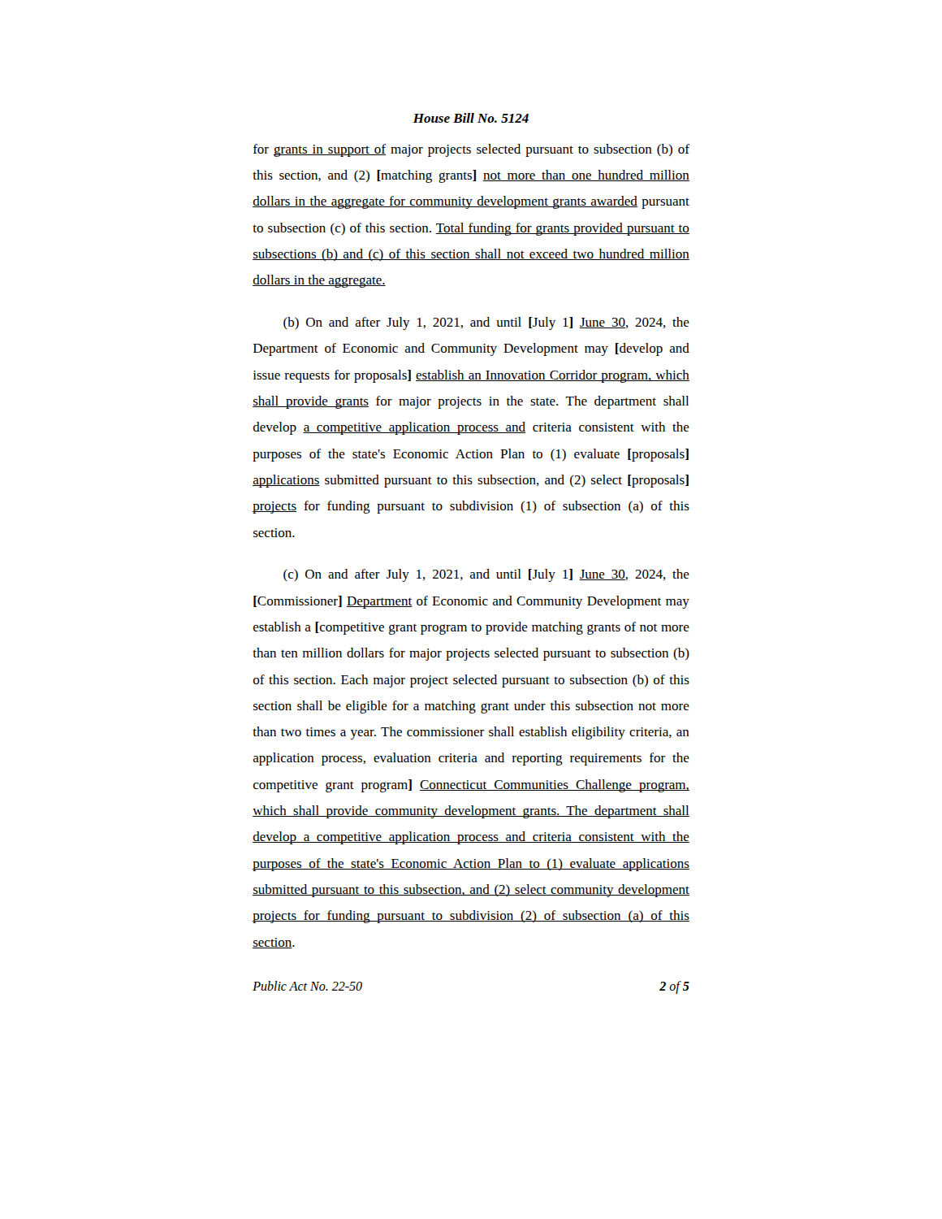House Bill No. 5124
for grants in support of major projects selected pursuant to subsection (b) of this section, and (2) [matching grants] not more than one hundred million dollars in the aggregate for community development grants awarded pursuant to subsection (c) of this section. Total funding for grants provided pursuant to subsections (b) and (c) of this section shall not exceed two hundred million dollars in the aggregate.
(b) On and after July 1, 2021, and until [July 1] June 30, 2024, the Department of Economic and Community Development may [develop and issue requests for proposals] establish an Innovation Corridor program, which shall provide grants for major projects in the state. The department shall develop a competitive application process and criteria consistent with the purposes of the state's Economic Action Plan to (1) evaluate [proposals] applications submitted pursuant to this subsection, and (2) select [proposals] projects for funding pursuant to subdivision (1) of subsection (a) of this section.
(c) On and after July 1, 2021, and until [July 1] June 30, 2024, the [Commissioner] Department of Economic and Community Development may establish a [competitive grant program to provide matching grants of not more than ten million dollars for major projects selected pursuant to subsection (b) of this section. Each major project selected pursuant to subsection (b) of this section shall be eligible for a matching grant under this subsection not more than two times a year. The commissioner shall establish eligibility criteria, an application process, evaluation criteria and reporting requirements for the competitive grant program] Connecticut Communities Challenge program, which shall provide community development grants. The department shall develop a competitive application process and criteria consistent with the purposes of the state's Economic Action Plan to (1) evaluate applications submitted pursuant to this subsection, and (2) select community development projects for funding pursuant to subdivision (2) of subsection (a) of this section.
Public Act No. 22-50
2 of 5